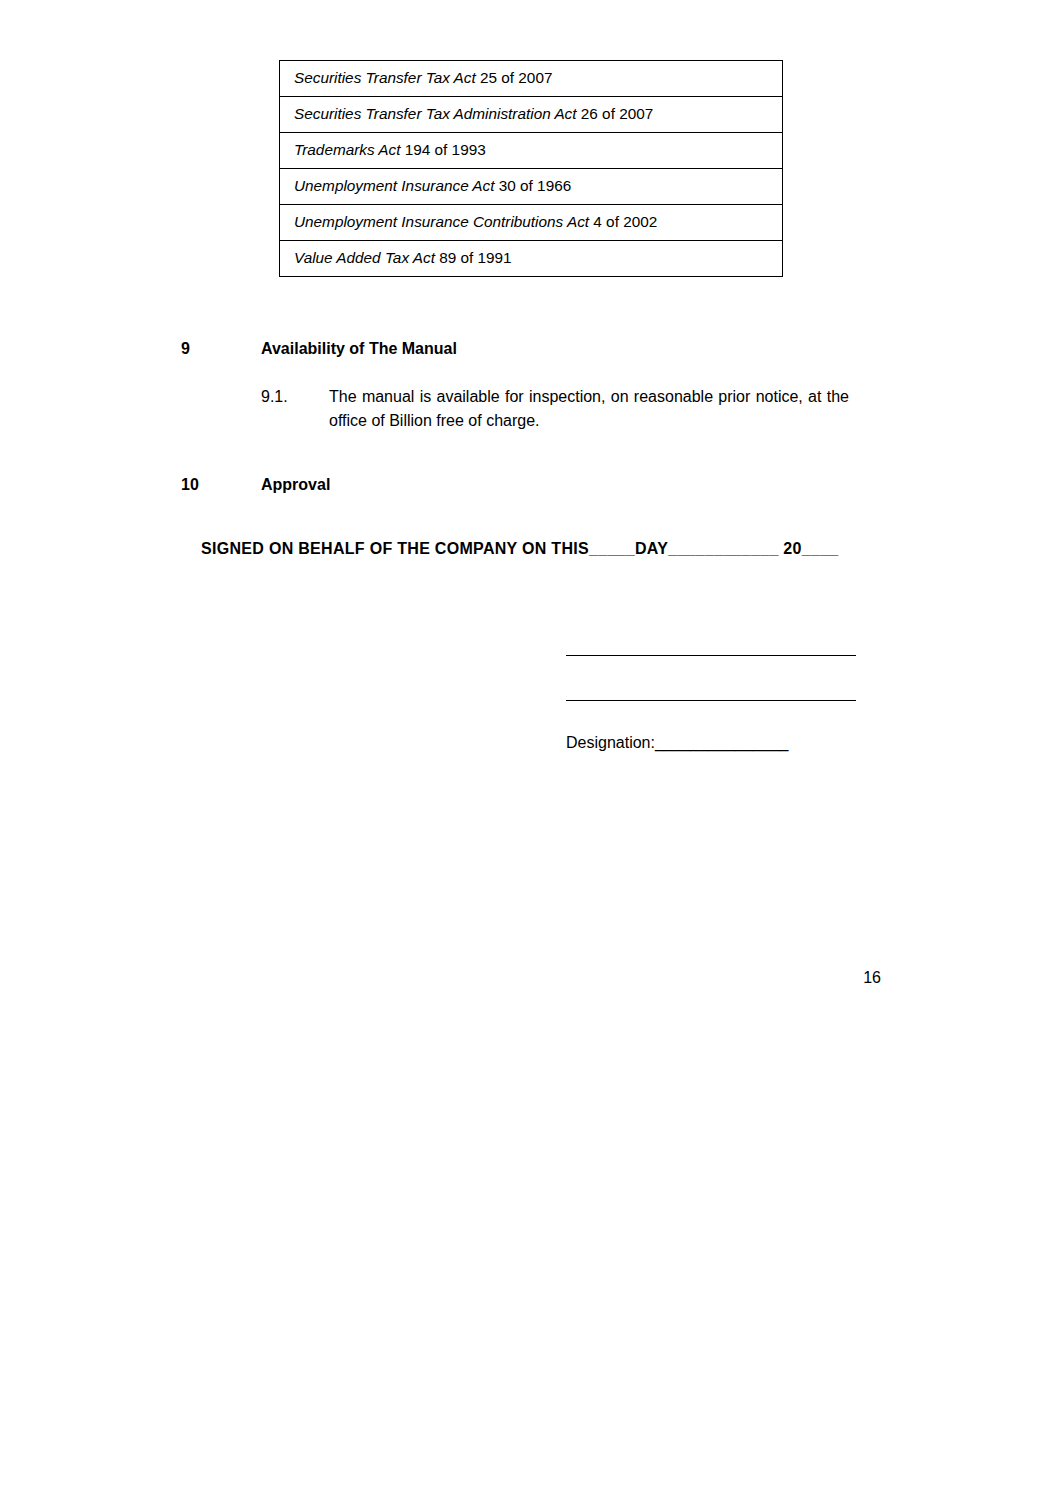| Securities Transfer Tax Act 25 of 2007 |
| Securities Transfer Tax Administration Act 26 of 2007 |
| Trademarks Act 194 of 1993 |
| Unemployment Insurance Act 30 of 1966 |
| Unemployment Insurance Contributions Act 4 of 2002 |
| Value Added Tax Act 89 of 1991 |
9 Availability of The Manual
9.1. The manual is available for inspection, on reasonable prior notice, at the office of Billion free of charge.
10 Approval
SIGNED ON BEHALF OF THE COMPANY ON THIS_____DAY____________ 20____
Designation:_______________
16